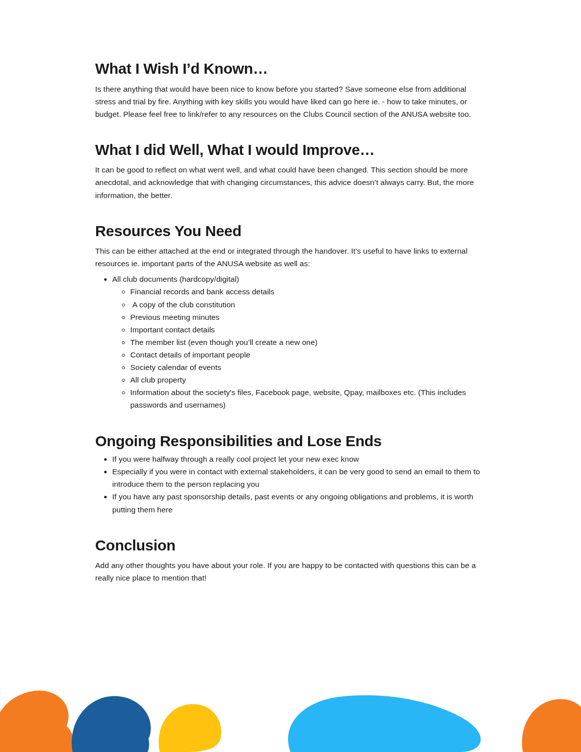What I Wish I’d Known…
Is there anything that would have been nice to know before you started? Save someone else from additional stress and trial by fire. Anything with key skills you would have liked can go here ie. - how to take minutes, or budget. Please feel free to link/refer to any resources on the Clubs Council section of the ANUSA website too.
What I did Well, What I would Improve…
It can be good to reflect on what went well, and what could have been changed. This section should be more anecdotal, and acknowledge that with changing circumstances, this advice doesn’t always carry. But, the more information, the better.
Resources You Need
This can be either attached at the end or integrated through the handover. It’s useful to have links to external resources ie. important parts of the ANUSA website as well as:
All club documents (hardcopy/digital)
Financial records and bank access details
A copy of the club constitution
Previous meeting minutes
Important contact details
The member list (even though you’ll create a new one)
Contact details of important people
Society calendar of events
All club property
Information about the society's files, Facebook page, website, Qpay, mailboxes etc. (This includes passwords and usernames)
Ongoing Responsibilities and Lose Ends
If you were halfway through a really cool project let your new exec know
Especially if you were in contact with external stakeholders, it can be very good to send an email to them to introduce them to the person replacing you
If you have any past sponsorship details, past events or any ongoing obligations and problems, it is worth putting them here
Conclusion
Add any other thoughts you have about your role. If you are happy to be contacted with questions this can be a really nice place to mention that!